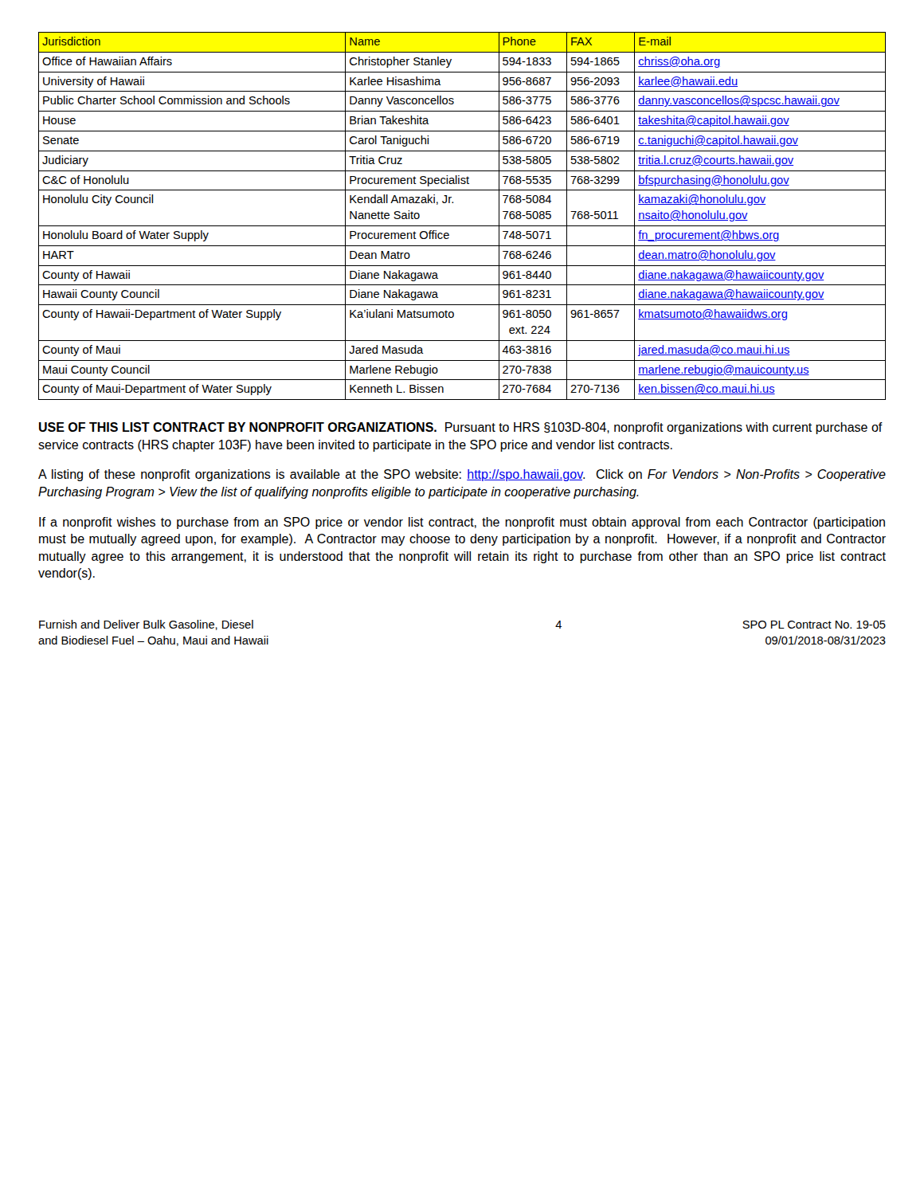| Jurisdiction | Name | Phone | FAX | E-mail |
| --- | --- | --- | --- | --- |
| Office of Hawaiian Affairs | Christopher Stanley | 594-1833 | 594-1865 | chriss@oha.org |
| University of Hawaii | Karlee Hisashima | 956-8687 | 956-2093 | karlee@hawaii.edu |
| Public Charter School Commission and Schools | Danny Vasconcellos | 586-3775 | 586-3776 | danny.vasconcellos@spcsc.hawaii.gov |
| House | Brian Takeshita | 586-6423 | 586-6401 | takeshita@capitol.hawaii.gov |
| Senate | Carol Taniguchi | 586-6720 | 586-6719 | c.taniguchi@capitol.hawaii.gov |
| Judiciary | Tritia Cruz | 538-5805 | 538-5802 | tritia.l.cruz@courts.hawaii.gov |
| C&C of Honolulu | Procurement Specialist | 768-5535 | 768-3299 | bfspurchasing@honolulu.gov |
| Honolulu City Council | Kendall Amazaki, Jr. Nanette Saito | 768-5084 768-5085 | 768-5011 | kamazaki@honolulu.gov nsaito@honolulu.gov |
| Honolulu Board of Water Supply | Procurement Office | 748-5071 | | fn_procurement@hbws.org |
| HART | Dean Matro | 768-6246 | | dean.matro@honolulu.gov |
| County of Hawaii | Diane Nakagawa | 961-8440 | | diane.nakagawa@hawaiicounty.gov |
| Hawaii County Council | Diane Nakagawa | 961-8231 | | diane.nakagawa@hawaiicounty.gov |
| County of Hawaii-Department of Water Supply | Ka’iulani Matsumoto | 961-8050 ext. 224 | 961-8657 | kmatsumoto@hawaiidws.org |
| County of Maui | Jared Masuda | 463-3816 | | jared.masuda@co.maui.hi.us |
| Maui County Council | Marlene Rebugio | 270-7838 | | marlene.rebugio@mauicounty.us |
| County of Maui-Department of Water Supply | Kenneth L. Bissen | 270-7684 | 270-7136 | ken.bissen@co.maui.hi.us |
USE OF THIS LIST CONTRACT BY NONPROFIT ORGANIZATIONS.
Pursuant to HRS §103D-804, nonprofit organizations with current purchase of service contracts (HRS chapter 103F) have been invited to participate in the SPO price and vendor list contracts.
A listing of these nonprofit organizations is available at the SPO website: http://spo.hawaii.gov. Click on For Vendors > Non-Profits > Cooperative Purchasing Program > View the list of qualifying nonprofits eligible to participate in cooperative purchasing.
If a nonprofit wishes to purchase from an SPO price or vendor list contract, the nonprofit must obtain approval from each Contractor (participation must be mutually agreed upon, for example). A Contractor may choose to deny participation by a nonprofit. However, if a nonprofit and Contractor mutually agree to this arrangement, it is understood that the nonprofit will retain its right to purchase from other than an SPO price list contract vendor(s).
| Furnish and Deliver Bulk Gasoline, Diesel and Biodiesel Fuel – Oahu, Maui and Hawaii | 4 | SPO PL Contract No. 19-05 09/01/2018-08/31/2023 |